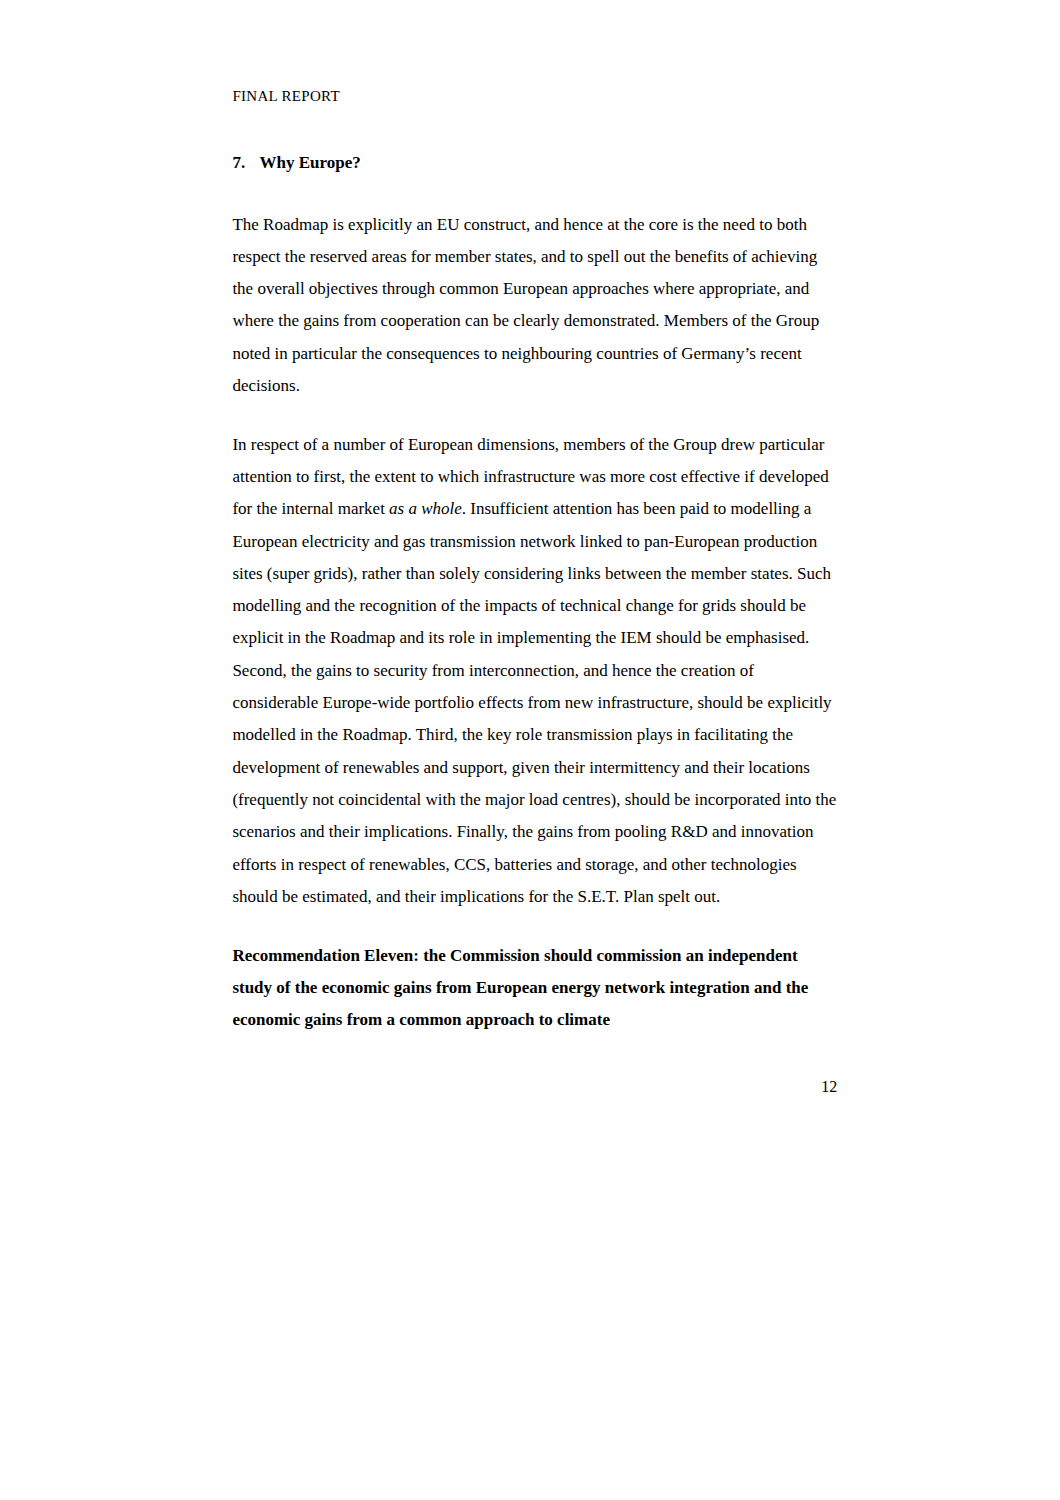FINAL REPORT
7. Why Europe?
The Roadmap is explicitly an EU construct, and hence at the core is the need to both respect the reserved areas for member states, and to spell out the benefits of achieving the overall objectives through common European approaches where appropriate, and where the gains from cooperation can be clearly demonstrated. Members of the Group noted in particular the consequences to neighbouring countries of Germany’s recent decisions.
In respect of a number of European dimensions, members of the Group drew particular attention to first, the extent to which infrastructure was more cost effective if developed for the internal market as a whole. Insufficient attention has been paid to modelling a European electricity and gas transmission network linked to pan-European production sites (super grids), rather than solely considering links between the member states. Such modelling and the recognition of the impacts of technical change for grids should be explicit in the Roadmap and its role in implementing the IEM should be emphasised. Second, the gains to security from interconnection, and hence the creation of considerable Europe-wide portfolio effects from new infrastructure, should be explicitly modelled in the Roadmap. Third, the key role transmission plays in facilitating the development of renewables and support, given their intermittency and their locations (frequently not coincidental with the major load centres), should be incorporated into the scenarios and their implications. Finally, the gains from pooling R&D and innovation efforts in respect of renewables, CCS, batteries and storage, and other technologies should be estimated, and their implications for the S.E.T. Plan spelt out.
Recommendation Eleven: the Commission should commission an independent study of the economic gains from European energy network integration and the economic gains from a common approach to climate
12